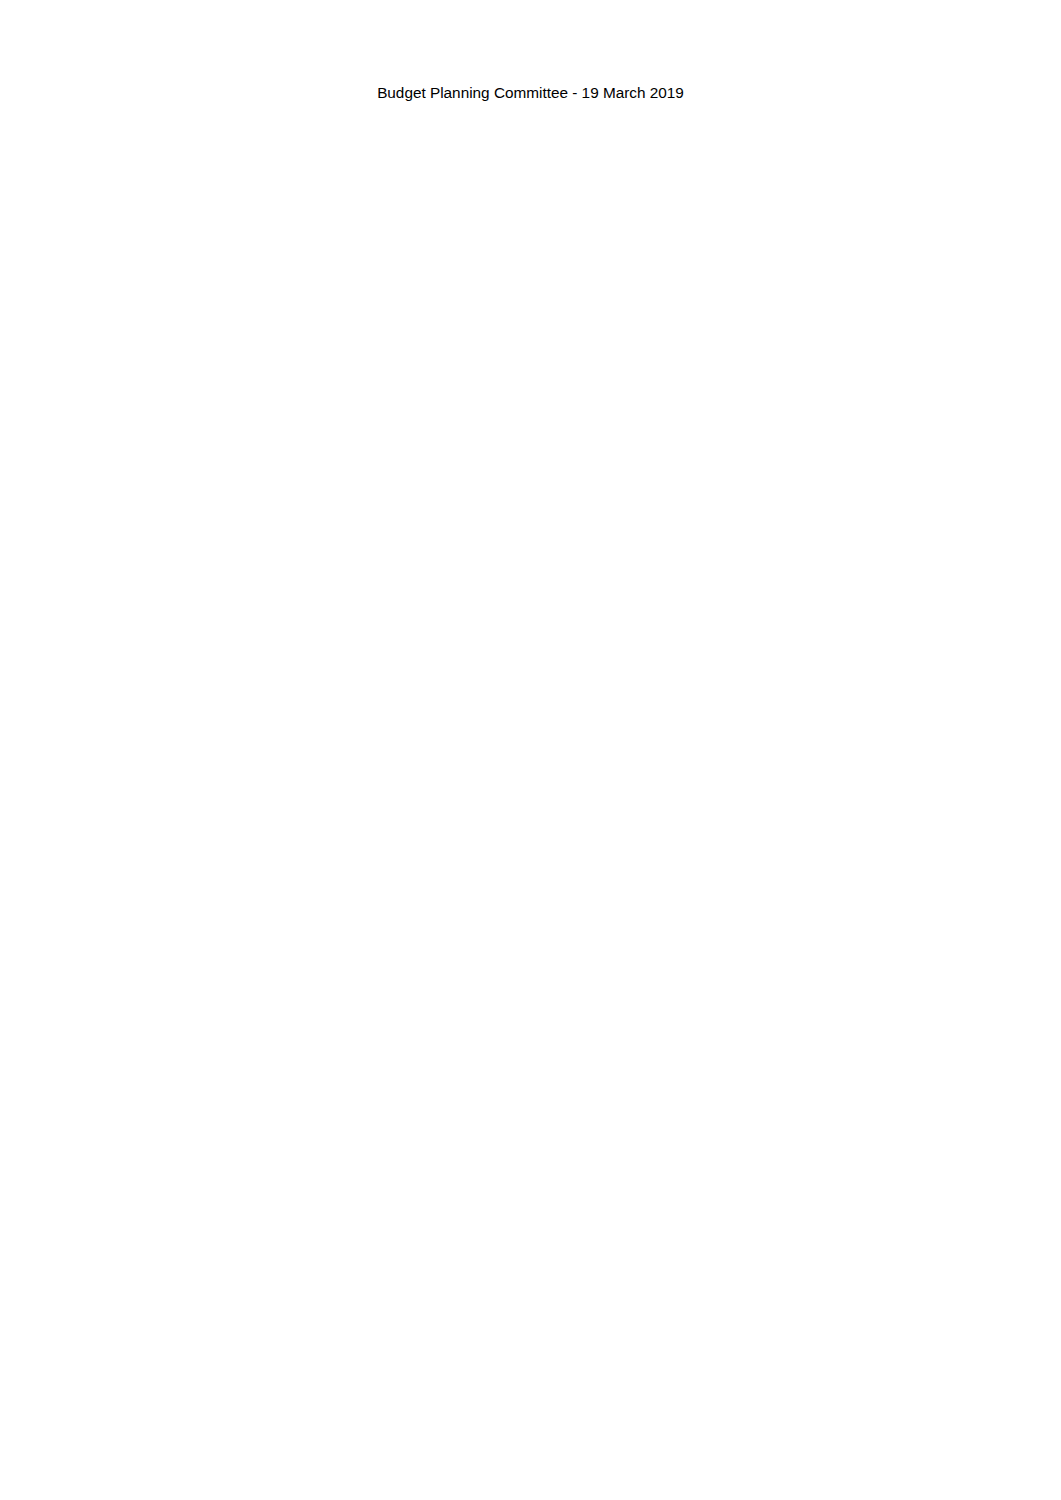Budget Planning Committee - 19 March 2019